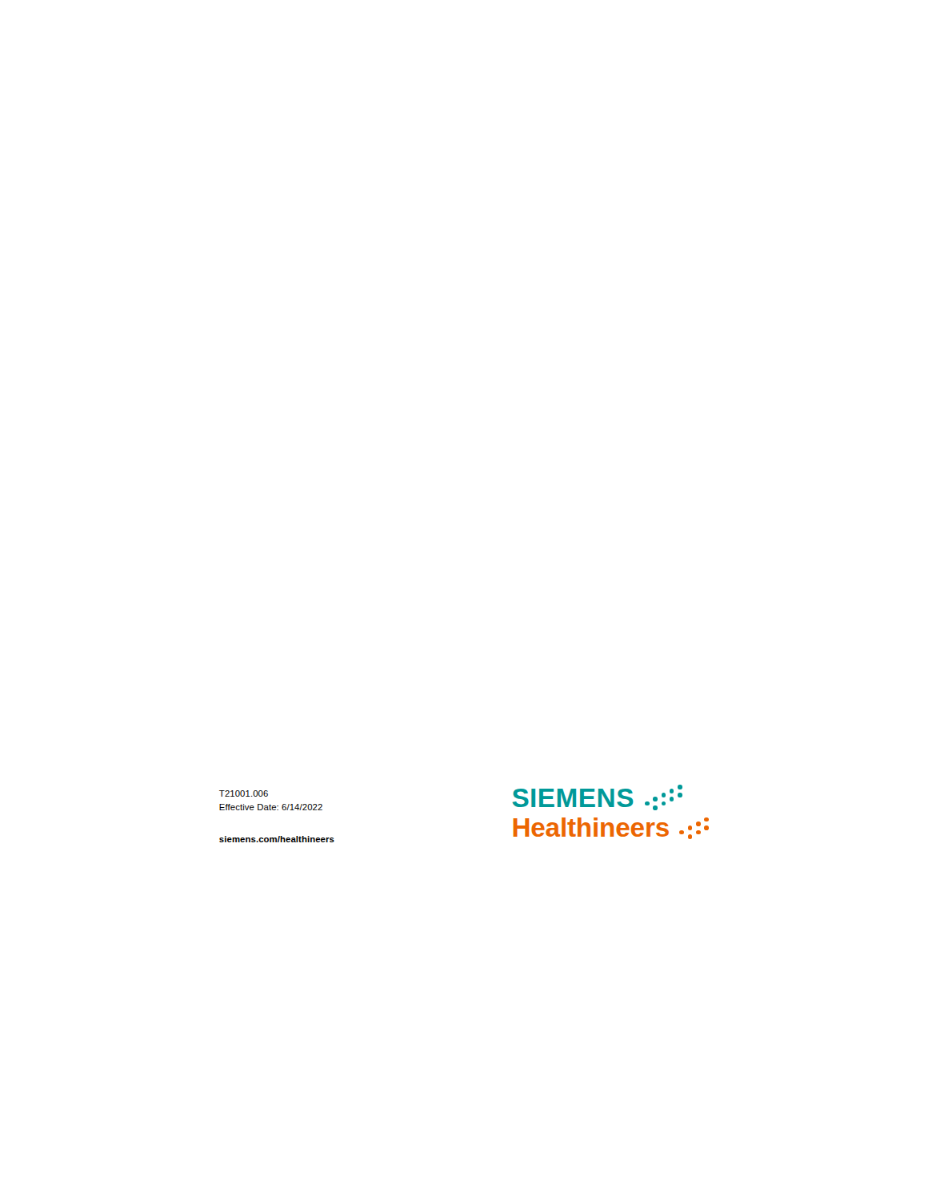T21001.006 Effective Date: 6/14/2022
siemens.com/healthineers
SIEMENS
Healthineers